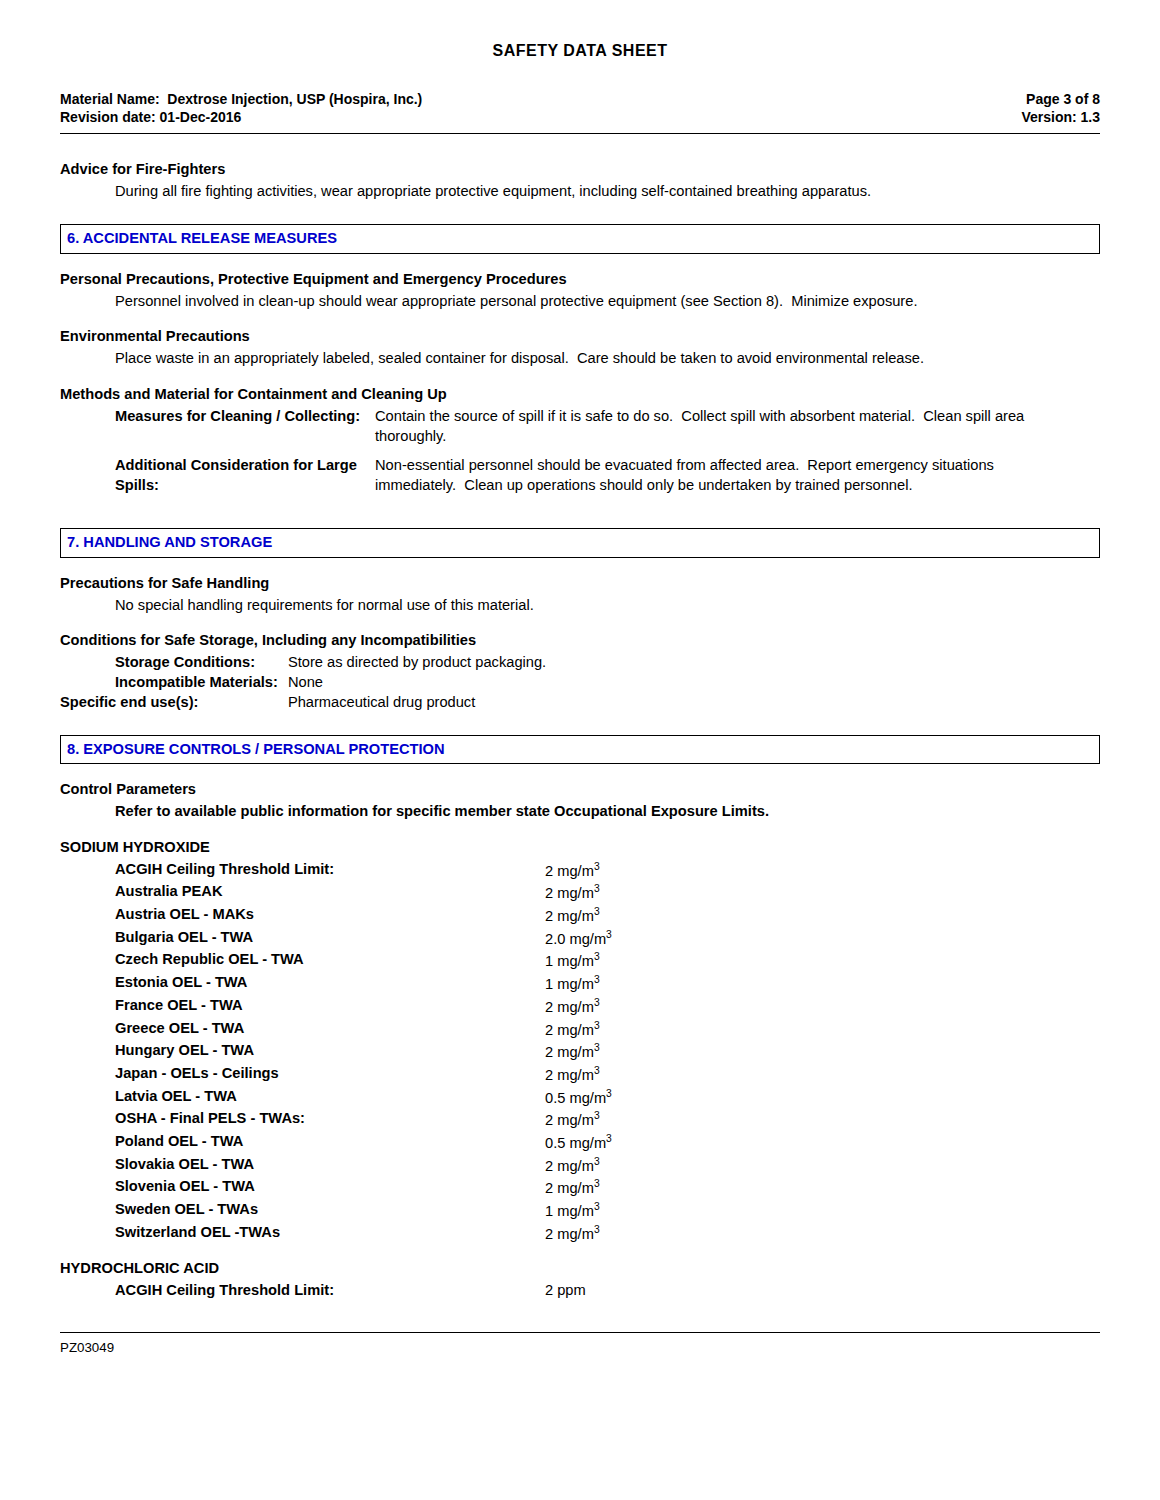SAFETY DATA SHEET
| Material Name: Dextrose Injection, USP (Hospira, Inc.) | Page 3 of 8 |
| Revision date: 01-Dec-2016 | Version: 1.3 |
Advice for Fire-Fighters
During all fire fighting activities, wear appropriate protective equipment, including self-contained breathing apparatus.
6. ACCIDENTAL RELEASE MEASURES
Personal Precautions, Protective Equipment and Emergency Procedures
Personnel involved in clean-up should wear appropriate personal protective equipment (see Section 8). Minimize exposure.
Environmental Precautions
Place waste in an appropriately labeled, sealed container for disposal. Care should be taken to avoid environmental release.
Methods and Material for Containment and Cleaning Up
| Measures for Cleaning / Collecting: | Contain the source of spill if it is safe to do so. Collect spill with absorbent material. Clean spill area thoroughly. |
| Additional Consideration for Large Spills: | Non-essential personnel should be evacuated from affected area. Report emergency situations immediately. Clean up operations should only be undertaken by trained personnel. |
7. HANDLING AND STORAGE
Precautions for Safe Handling
No special handling requirements for normal use of this material.
Conditions for Safe Storage, Including any Incompatibilities
| Storage Conditions: | Store as directed by product packaging. |
| Incompatible Materials: | None |
| Specific end use(s): | Pharmaceutical drug product |
8. EXPOSURE CONTROLS / PERSONAL PROTECTION
Control Parameters
Refer to available public information for specific member state Occupational Exposure Limits.
SODIUM HYDROXIDE
| ACGIH Ceiling Threshold Limit: | 2 mg/m 3 |
| Australia PEAK | 2 mg/m 3 |
| Austria OEL - MAKs | 2 mg/m 3 |
| Bulgaria OEL - TWA | 2.0 mg/m 3 |
| Czech Republic OEL - TWA | 1 mg/m 3 |
| Estonia OEL - TWA | 1 mg/m 3 |
| France OEL - TWA | 2 mg/m 3 |
| Greece OEL - TWA | 2 mg/m 3 |
| Hungary OEL - TWA | 2 mg/m 3 |
| Japan - OELs - Ceilings | 2 mg/m 3 |
| Latvia OEL - TWA | 0.5 mg/m 3 |
| OSHA - Final PELS - TWAs: | 2 mg/m 3 |
| Poland OEL - TWA | 0.5 mg/m 3 |
| Slovakia OEL - TWA | 2 mg/m 3 |
| Slovenia OEL - TWA | 2 mg/m 3 |
| Sweden OEL - TWAs | 1 mg/m 3 |
| Switzerland OEL -TWAs | 2 mg/m 3 |
HYDROCHLORIC ACID
| ACGIH Ceiling Threshold Limit: | 2 ppm |
PZ03049